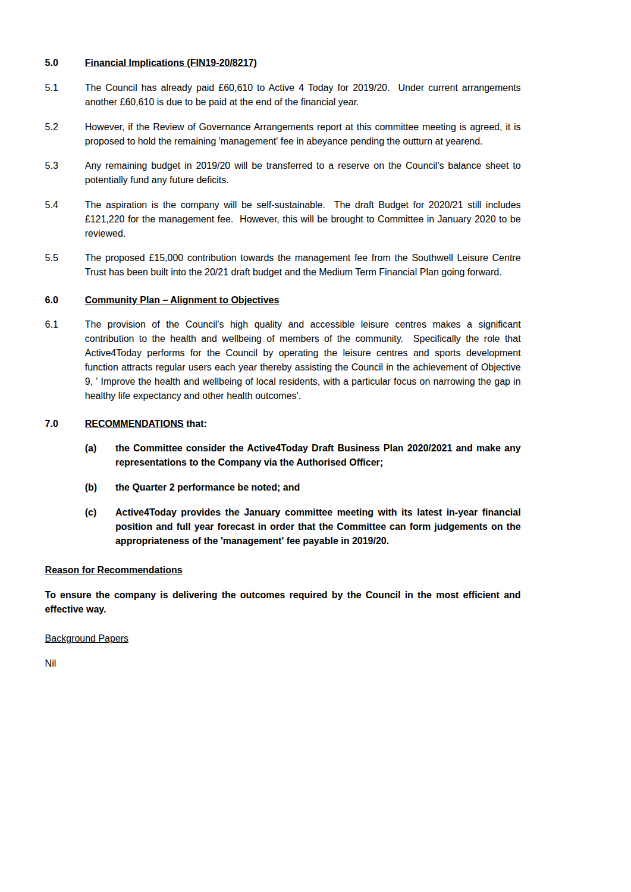5.0
Financial Implications (FIN19-20/8217)
5.1 The Council has already paid £60,610 to Active 4 Today for 2019/20. Under current arrangements another £60,610 is due to be paid at the end of the financial year.
5.2 However, if the Review of Governance Arrangements report at this committee meeting is agreed, it is proposed to hold the remaining 'management' fee in abeyance pending the outturn at yearend.
5.3 Any remaining budget in 2019/20 will be transferred to a reserve on the Council's balance sheet to potentially fund any future deficits.
5.4 The aspiration is the company will be self-sustainable. The draft Budget for 2020/21 still includes £121,220 for the management fee. However, this will be brought to Committee in January 2020 to be reviewed.
5.5 The proposed £15,000 contribution towards the management fee from the Southwell Leisure Centre Trust has been built into the 20/21 draft budget and the Medium Term Financial Plan going forward.
6.0
Community Plan – Alignment to Objectives
6.1 The provision of the Council's high quality and accessible leisure centres makes a significant contribution to the health and wellbeing of members of the community. Specifically the role that Active4Today performs for the Council by operating the leisure centres and sports development function attracts regular users each year thereby assisting the Council in the achievement of Objective 9, ' Improve the health and wellbeing of local residents, with a particular focus on narrowing the gap in healthy life expectancy and other health outcomes'.
7.0 RECOMMENDATIONS that:
(a) the Committee consider the Active4Today Draft Business Plan 2020/2021 and make any representations to the Company via the Authorised Officer;
(b) the Quarter 2 performance be noted; and
(c) Active4Today provides the January committee meeting with its latest in-year financial position and full year forecast in order that the Committee can form judgements on the appropriateness of the 'management' fee payable in 2019/20.
Reason for Recommendations
To ensure the company is delivering the outcomes required by the Council in the most efficient and effective way.
Background Papers
Nil